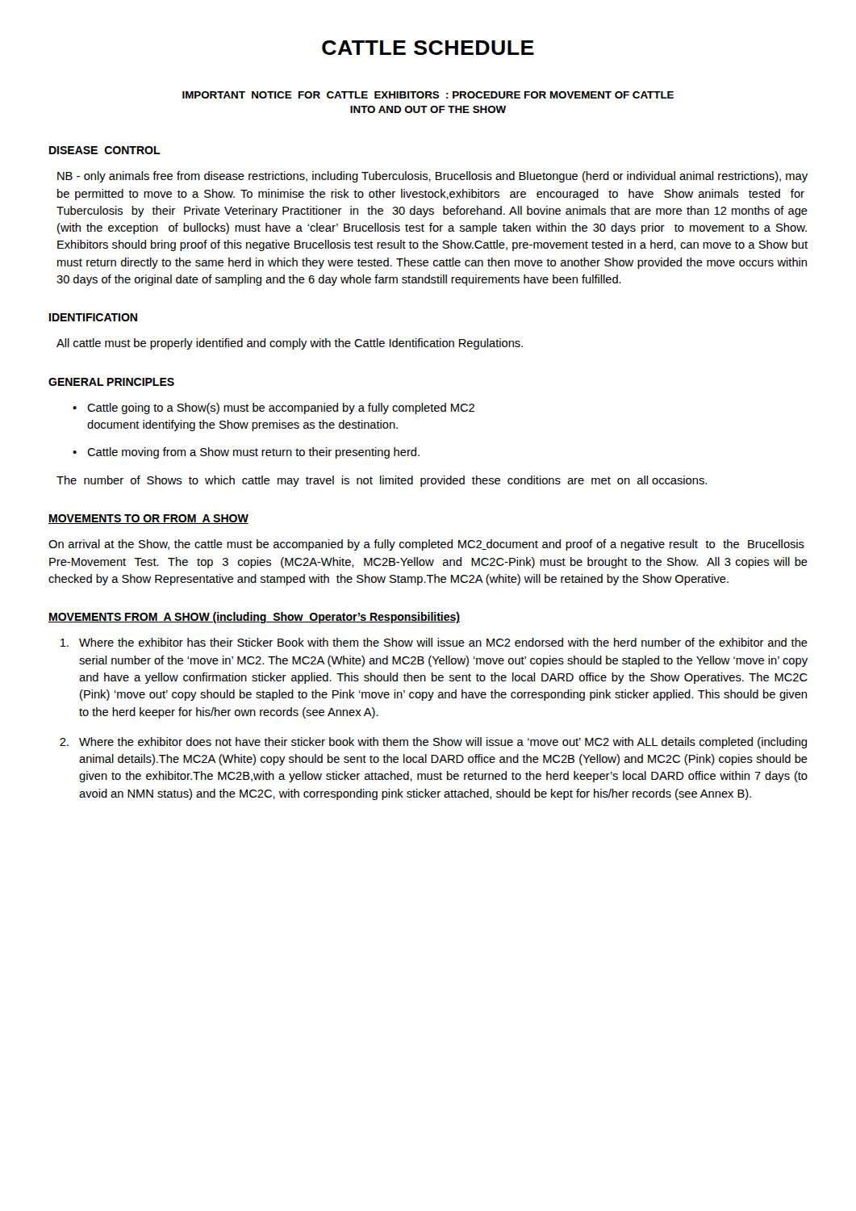CATTLE SCHEDULE
IMPORTANT NOTICE FOR CATTLE EXHIBITORS : PROCEDURE FOR MOVEMENT OF CATTLE
INTO AND OUT OF THE SHOW
DISEASE CONTROL
NB - only animals free from disease restrictions, including Tuberculosis, Brucellosis and Bluetongue (herd or individual animal restrictions), may be permitted to move to a Show. To minimise the risk to other livestock,exhibitors are encouraged to have Show animals tested for Tuberculosis by their Private Veterinary Practitioner in the 30 days beforehand. All bovine animals that are more than 12 months of age (with the exception of bullocks) must have a ‘clear’ Brucellosis test for a sample taken within the 30 days prior to movement to a Show. Exhibitors should bring proof of this negative Brucellosis test result to the Show.Cattle, pre-movement tested in a herd, can move to a Show but must return directly to the same herd in which they were tested. These cattle can then move to another Show provided the move occurs within 30 days of the original date of sampling and the 6 day whole farm standstill requirements have been fulfilled.
IDENTIFICATION
All cattle must be properly identified and comply with the Cattle Identification Regulations.
GENERAL PRINCIPLES
Cattle going to a Show(s) must be accompanied by a fully completed MC2
document identifying the Show premises as the destination.
Cattle moving from a Show must return to their presenting herd.
The number of Shows to which cattle may travel is not limited provided these conditions are met on all occasions.
MOVEMENTS TO OR FROM A SHOW
On arrival at the Show, the cattle must be accompanied by a fully completed MC2 document and proof of a negative result to the Brucellosis Pre-Movement Test. The top 3 copies (MC2A-White, MC2B-Yellow and MC2C-Pink) must be brought to the Show. All 3 copies will be checked by a Show Representative and stamped with the Show Stamp.The MC2A (white) will be retained by the Show Operative.
MOVEMENTS FROM A SHOW (including Show Operator’s Responsibilities)
Where the exhibitor has their Sticker Book with them the Show will issue an MC2 endorsed with the herd number of the exhibitor and the serial number of the ‘move in’ MC2. The MC2A (White) and MC2B (Yellow) ‘move out’ copies should be stapled to the Yellow ‘move in’ copy and have a yellow confirmation sticker applied. This should then be sent to the local DARD office by the Show Operatives. The MC2C (Pink) ‘move out’ copy should be stapled to the Pink ‘move in’ copy and have the corresponding pink sticker applied. This should be given to the herd keeper for his/her own records (see Annex A).
Where the exhibitor does not have their sticker book with them the Show will issue a ‘move out’ MC2 with ALL details completed (including animal details).The MC2A (White) copy should be sent to the local DARD office and the MC2B (Yellow) and MC2C (Pink) copies should be given to the exhibitor.The MC2B,with a yellow sticker attached, must be returned to the herd keeper’s local DARD office within 7 days (to avoid an NMN status) and the MC2C, with corresponding pink sticker attached, should be kept for his/her records (see Annex B).